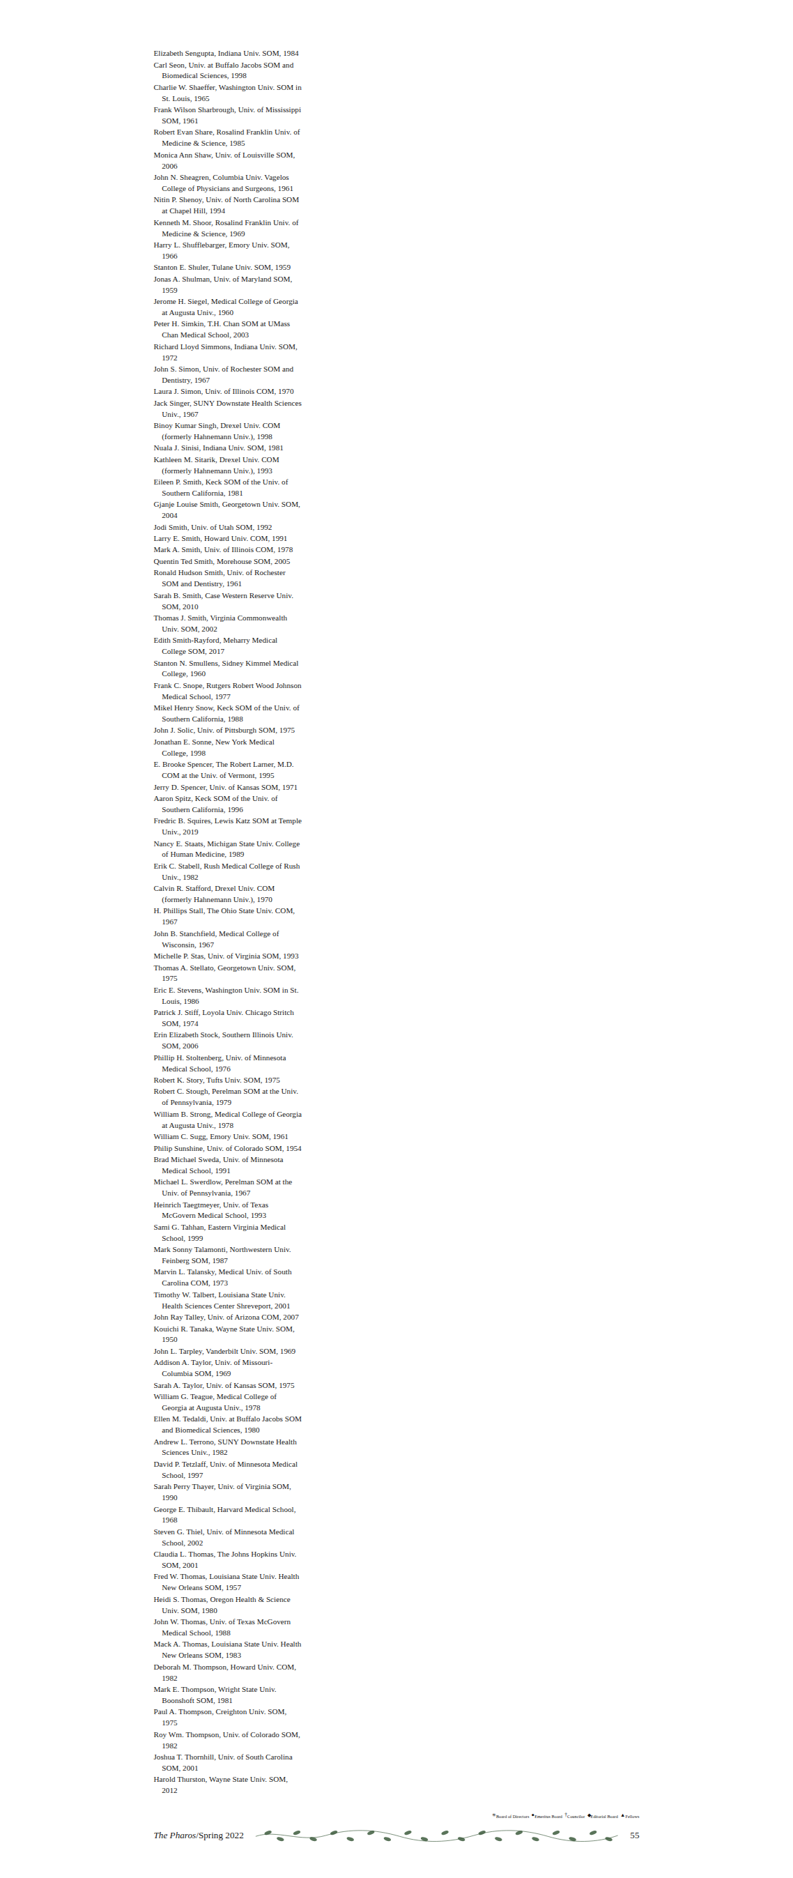Elizabeth Sengupta, Indiana Univ. SOM, 1984
Carl Seon, Univ. at Buffalo Jacobs SOM and Biomedical Sciences, 1998
Charlie W. Shaeffer, Washington Univ. SOM in St. Louis, 1965
Frank Wilson Sharbrough, Univ. of Mississippi SOM, 1961
Robert Evan Share, Rosalind Franklin Univ. of Medicine & Science, 1985
Monica Ann Shaw, Univ. of Louisville SOM, 2006
John N. Sheagren, Columbia Univ. Vagelos College of Physicians and Surgeons, 1961
Nitin P. Shenoy, Univ. of North Carolina SOM at Chapel Hill, 1994
Kenneth M. Shoor, Rosalind Franklin Univ. of Medicine & Science, 1969
Harry L. Shufflebarger, Emory Univ. SOM, 1966
Stanton E. Shuler, Tulane Univ. SOM, 1959
Jonas A. Shulman, Univ. of Maryland SOM, 1959
Jerome H. Siegel, Medical College of Georgia at Augusta Univ., 1960
Peter H. Simkin, T.H. Chan SOM at UMass Chan Medical School, 2003
Richard Lloyd Simmons, Indiana Univ. SOM, 1972
John S. Simon, Univ. of Rochester SOM and Dentistry, 1967
Laura J. Simon, Univ. of Illinois COM, 1970
Jack Singer, SUNY Downstate Health Sciences Univ., 1967
Binoy Kumar Singh, Drexel Univ. COM (formerly Hahnemann Univ.), 1998
Nuala J. Sinisi, Indiana Univ. SOM, 1981
Kathleen M. Sitarik, Drexel Univ. COM (formerly Hahnemann Univ.), 1993
Eileen P. Smith, Keck SOM of the Univ. of Southern California, 1981
Gjanje Louise Smith, Georgetown Univ. SOM, 2004
Jodi Smith, Univ. of Utah SOM, 1992
Larry E. Smith, Howard Univ. COM, 1991
Mark A. Smith, Univ. of Illinois COM, 1978
Quentin Ted Smith, Morehouse SOM, 2005
Ronald Hudson Smith, Univ. of Rochester SOM and Dentistry, 1961
Sarah B. Smith, Case Western Reserve Univ. SOM, 2010
Thomas J. Smith, Virginia Commonwealth Univ. SOM, 2002
Edith Smith-Rayford, Meharry Medical College SOM, 2017
Stanton N. Smullens, Sidney Kimmel Medical College, 1960
Frank C. Snope, Rutgers Robert Wood Johnson Medical School, 1977
Mikel Henry Snow, Keck SOM of the Univ. of Southern California, 1988
John J. Solic, Univ. of Pittsburgh SOM, 1975
Jonathan E. Sonne, New York Medical College, 1998
E. Brooke Spencer, The Robert Larner, M.D. COM at the Univ. of Vermont, 1995
Jerry D. Spencer, Univ. of Kansas SOM, 1971
Aaron Spitz, Keck SOM of the Univ. of Southern California, 1996
Fredric B. Squires, Lewis Katz SOM at Temple Univ., 2019
Nancy E. Staats, Michigan State Univ. College of Human Medicine, 1989
Erik C. Stabell, Rush Medical College of Rush Univ., 1982
Calvin R. Stafford, Drexel Univ. COM (formerly Hahnemann Univ.), 1970
H. Phillips Stall, The Ohio State Univ. COM, 1967
John B. Stanchfield, Medical College of Wisconsin, 1967
Michelle P. Stas, Univ. of Virginia SOM, 1993
Thomas A. Stellato, Georgetown Univ. SOM, 1975
Eric E. Stevens, Washington Univ. SOM in St. Louis, 1986
Patrick J. Stiff, Loyola Univ. Chicago Stritch SOM, 1974
Erin Elizabeth Stock, Southern Illinois Univ. SOM, 2006
Phillip H. Stoltenberg, Univ. of Minnesota Medical School, 1976
Robert K. Story, Tufts Univ. SOM, 1975
Robert C. Stough, Perelman SOM at the Univ. of Pennsylvania, 1979
William B. Strong, Medical College of Georgia at Augusta Univ., 1978
William C. Sugg, Emory Univ. SOM, 1961
Philip Sunshine, Univ. of Colorado SOM, 1954
Brad Michael Sweda, Univ. of Minnesota Medical School, 1991
Michael L. Swerdlow, Perelman SOM at the Univ. of Pennsylvania, 1967
Heinrich Taegtmeyer, Univ. of Texas McGovern Medical School, 1993
Sami G. Tahhan, Eastern Virginia Medical School, 1999
Mark Sonny Talamonti, Northwestern Univ. Feinberg SOM, 1987
Marvin L. Talansky, Medical Univ. of South Carolina COM, 1973
Timothy W. Talbert, Louisiana State Univ. Health Sciences Center Shreveport, 2001
John Ray Talley, Univ. of Arizona COM, 2007
Kouichi R. Tanaka, Wayne State Univ. SOM, 1950
John L. Tarpley, Vanderbilt Univ. SOM, 1969
Addison A. Taylor, Univ. of Missouri-Columbia SOM, 1969
Sarah A. Taylor, Univ. of Kansas SOM, 1975
William G. Teague, Medical College of Georgia at Augusta Univ., 1978
Ellen M. Tedaldi, Univ. at Buffalo Jacobs SOM and Biomedical Sciences, 1980
Andrew L. Terrono, SUNY Downstate Health Sciences Univ., 1982
David P. Tetzlaff, Univ. of Minnesota Medical School, 1997
Sarah Perry Thayer, Univ. of Virginia SOM, 1990
George E. Thibault, Harvard Medical School, 1968
Steven G. Thiel, Univ. of Minnesota Medical School, 2002
Claudia L. Thomas, The Johns Hopkins Univ. SOM, 2001
Fred W. Thomas, Louisiana State Univ. Health New Orleans SOM, 1957
Heidi S. Thomas, Oregon Health & Science Univ. SOM, 1980
John W. Thomas, Univ. of Texas McGovern Medical School, 1988
Mack A. Thomas, Louisiana State Univ. Health New Orleans SOM, 1983
Deborah M. Thompson, Howard Univ. COM, 1982
Mark E. Thompson, Wright State Univ. Boonshoft SOM, 1981
Paul A. Thompson, Creighton Univ. SOM, 1975
Roy Wm. Thompson, Univ. of Colorado SOM, 1982
Joshua T. Thornhill, Univ. of South Carolina SOM, 2001
Harold Thurston, Wayne State Univ. SOM, 2012
✳Board of Directors ●Emeritus Board †Councilor ◆Editorial Board ▲Fellows
The Pharos/Spring 2022
55